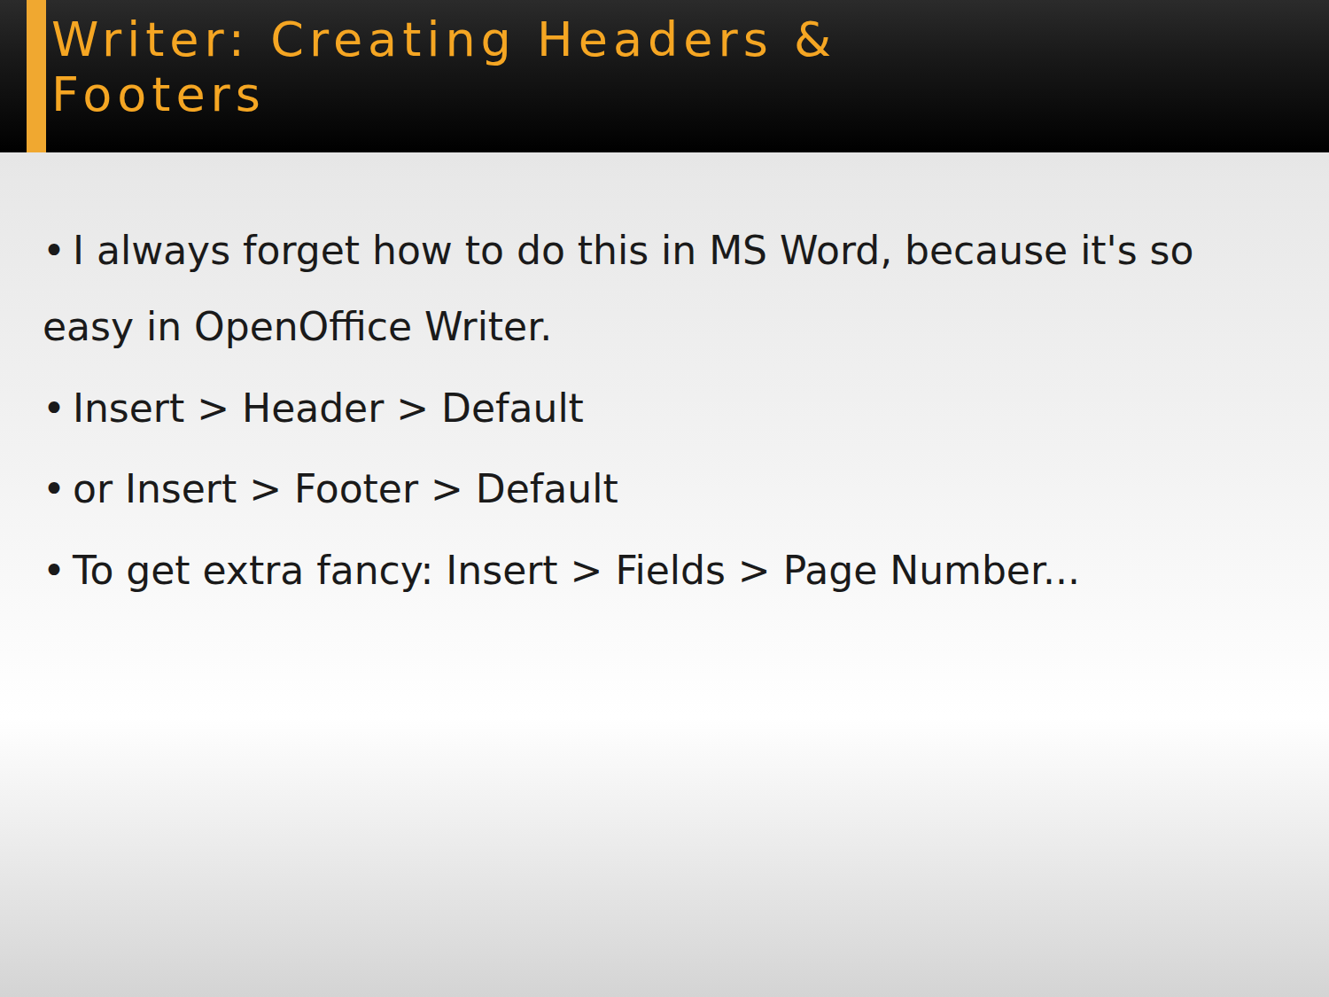Writer: Creating Headers &
Footers
•I always forget how to do this in MS Word, because it's so easy in OpenOffice Writer.
•Insert > Header > Default
•or Insert > Footer > Default
•To get extra fancy: Insert > Fields > Page Number...